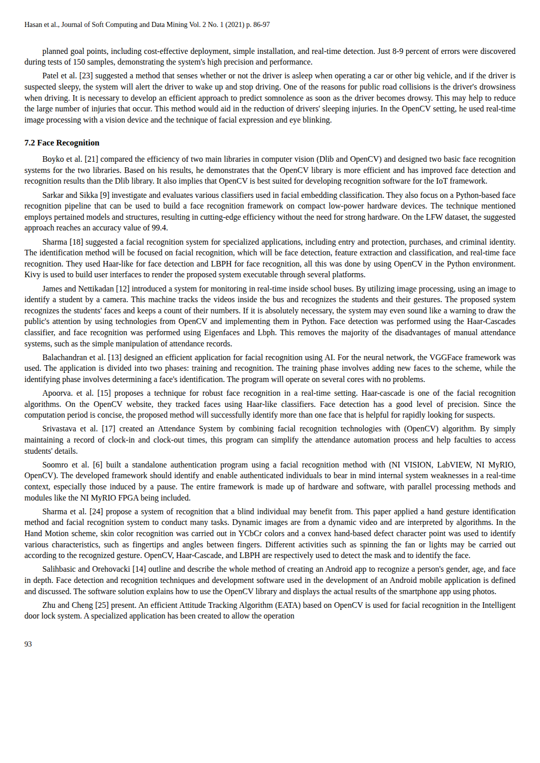Hasan et al., Journal of Soft Computing and Data Mining Vol. 2 No. 1 (2021) p. 86-97
planned goal points, including cost-effective deployment, simple installation, and real-time detection. Just 8-9 percent of errors were discovered during tests of 150 samples, demonstrating the system's high precision and performance.
Patel et al. [23] suggested a method that senses whether or not the driver is asleep when operating a car or other big vehicle, and if the driver is suspected sleepy, the system will alert the driver to wake up and stop driving. One of the reasons for public road collisions is the driver's drowsiness when driving. It is necessary to develop an efficient approach to predict somnolence as soon as the driver becomes drowsy. This may help to reduce the large number of injuries that occur. This method would aid in the reduction of drivers' sleeping injuries. In the OpenCV setting, he used real-time image processing with a vision device and the technique of facial expression and eye blinking.
7.2 Face Recognition
Boyko et al. [21] compared the efficiency of two main libraries in computer vision (Dlib and OpenCV) and designed two basic face recognition systems for the two libraries. Based on his results, he demonstrates that the OpenCV library is more efficient and has improved face detection and recognition results than the Dlib library. It also implies that OpenCV is best suited for developing recognition software for the IoT framework.
Sarkar and Sikka [9] investigate and evaluates various classifiers used in facial embedding classification. They also focus on a Python-based face recognition pipeline that can be used to build a face recognition framework on compact low-power hardware devices. The technique mentioned employs pertained models and structures, resulting in cutting-edge efficiency without the need for strong hardware. On the LFW dataset, the suggested approach reaches an accuracy value of 99.4.
Sharma [18] suggested a facial recognition system for specialized applications, including entry and protection, purchases, and criminal identity. The identification method will be focused on facial recognition, which will be face detection, feature extraction and classification, and real-time face recognition. They used Haar-like for face detection and LBPH for face recognition, all this was done by using OpenCV in the Python environment. Kivy is used to build user interfaces to render the proposed system executable through several platforms.
James and Nettikadan [12] introduced a system for monitoring in real-time inside school buses. By utilizing image processing, using an image to identify a student by a camera. This machine tracks the videos inside the bus and recognizes the students and their gestures. The proposed system recognizes the students' faces and keeps a count of their numbers. If it is absolutely necessary, the system may even sound like a warning to draw the public's attention by using technologies from OpenCV and implementing them in Python. Face detection was performed using the Haar-Cascades classifier, and face recognition was performed using Eigenfaces and Lbph. This removes the majority of the disadvantages of manual attendance systems, such as the simple manipulation of attendance records.
Balachandran et al. [13] designed an efficient application for facial recognition using AI. For the neural network, the VGGFace framework was used. The application is divided into two phases: training and recognition. The training phase involves adding new faces to the scheme, while the identifying phase involves determining a face's identification. The program will operate on several cores with no problems.
Apoorva. et al. [15] proposes a technique for robust face recognition in a real-time setting. Haar-cascade is one of the facial recognition algorithms. On the OpenCV website, they tracked faces using Haar-like classifiers. Face detection has a good level of precision. Since the computation period is concise, the proposed method will successfully identify more than one face that is helpful for rapidly looking for suspects.
Srivastava et al. [17] created an Attendance System by combining facial recognition technologies with (OpenCV) algorithm. By simply maintaining a record of clock-in and clock-out times, this program can simplify the attendance automation process and help faculties to access students' details.
Soomro et al. [6] built a standalone authentication program using a facial recognition method with (NI VISION, LabVIEW, NI MyRIO, OpenCV). The developed framework should identify and enable authenticated individuals to bear in mind internal system weaknesses in a real-time context, especially those induced by a pause. The entire framework is made up of hardware and software, with parallel processing methods and modules like the NI MyRIO FPGA being included.
Sharma et al. [24] propose a system of recognition that a blind individual may benefit from. This paper applied a hand gesture identification method and facial recognition system to conduct many tasks. Dynamic images are from a dynamic video and are interpreted by algorithms. In the Hand Motion scheme, skin color recognition was carried out in YCbCr colors and a convex hand-based defect character point was used to identify various characteristics, such as fingertips and angles between fingers. Different activities such as spinning the fan or lights may be carried out according to the recognized gesture. OpenCV, Haar-Cascade, and LBPH are respectively used to detect the mask and to identify the face.
Salihbasic and Orehovacki [14] outline and describe the whole method of creating an Android app to recognize a person's gender, age, and face in depth. Face detection and recognition techniques and development software used in the development of an Android mobile application is defined and discussed. The software solution explains how to use the OpenCV library and displays the actual results of the smartphone app using photos.
Zhu and Cheng [25] present. An efficient Attitude Tracking Algorithm (EATA) based on OpenCV is used for facial recognition in the Intelligent door lock system. A specialized application has been created to allow the operation
93